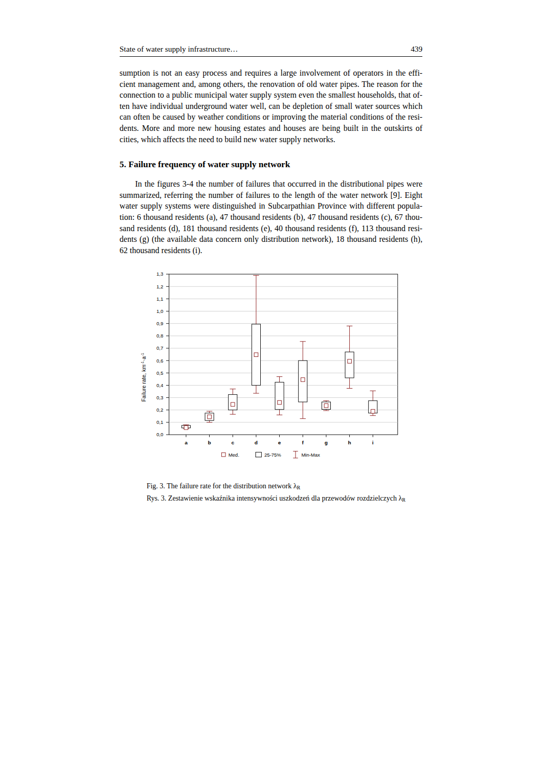State of water supply infrastructure… 439
sumption is not an easy process and requires a large involvement of operators in the efficient management and, among others, the renovation of old water pipes. The reason for the connection to a public municipal water supply system even the smallest households, that often have individual underground water well, can be depletion of small water sources which can often be caused by weather conditions or improving the material conditions of the residents. More and more new housing estates and houses are being built in the outskirts of cities, which affects the need to build new water supply networks.
5. Failure frequency of water supply network
In the figures 3-4 the number of failures that occurred in the distributional pipes were summarized, referring the number of failures to the length of the water network [9]. Eight water supply systems were distinguished in Subcarpathian Province with different population: 6 thousand residents (a), 47 thousand residents (b), 47 thousand residents (c), 67 thousand residents (d), 181 thousand residents (e), 40 thousand residents (f), 113 thousand residents (g) (the available data concern only distribution network), 18 thousand residents (h), 62 thousand residents (i).
0,0 0,1 0,2 0,3 0,4 0,5 0,6 0,7 0,8 0,9 1,0 1,1 1,2 1,3 Failure rate, km-1·a-1 a b c d e f g h i Med. 25-75% Min-Max
Fig. 3. The failure rate for the distribution network λR
Rys. 3. Zestawienie wskaźnika intensywności uszkodzeń dla przewodów rozdzielczych λR